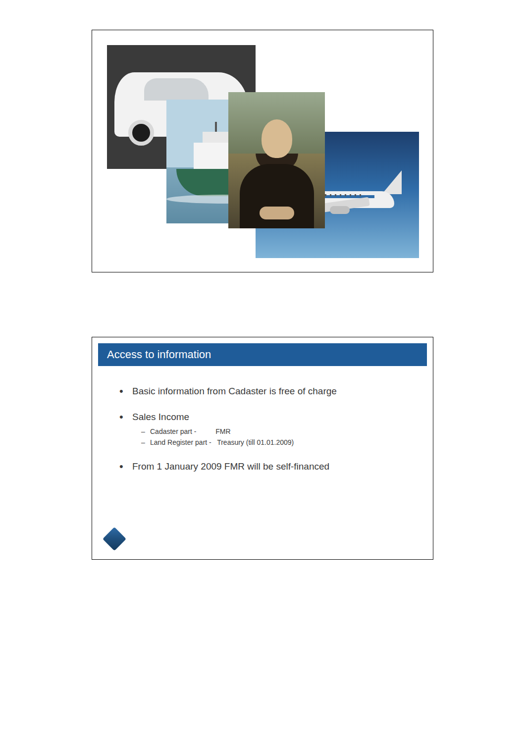Access to information
Basic information from Cadaster is free of charge
Sales Income
Cadaster part - FMR
Land Register part - Treasury (till 01.01.2009)
From 1 January 2009 FMR will be self-financed